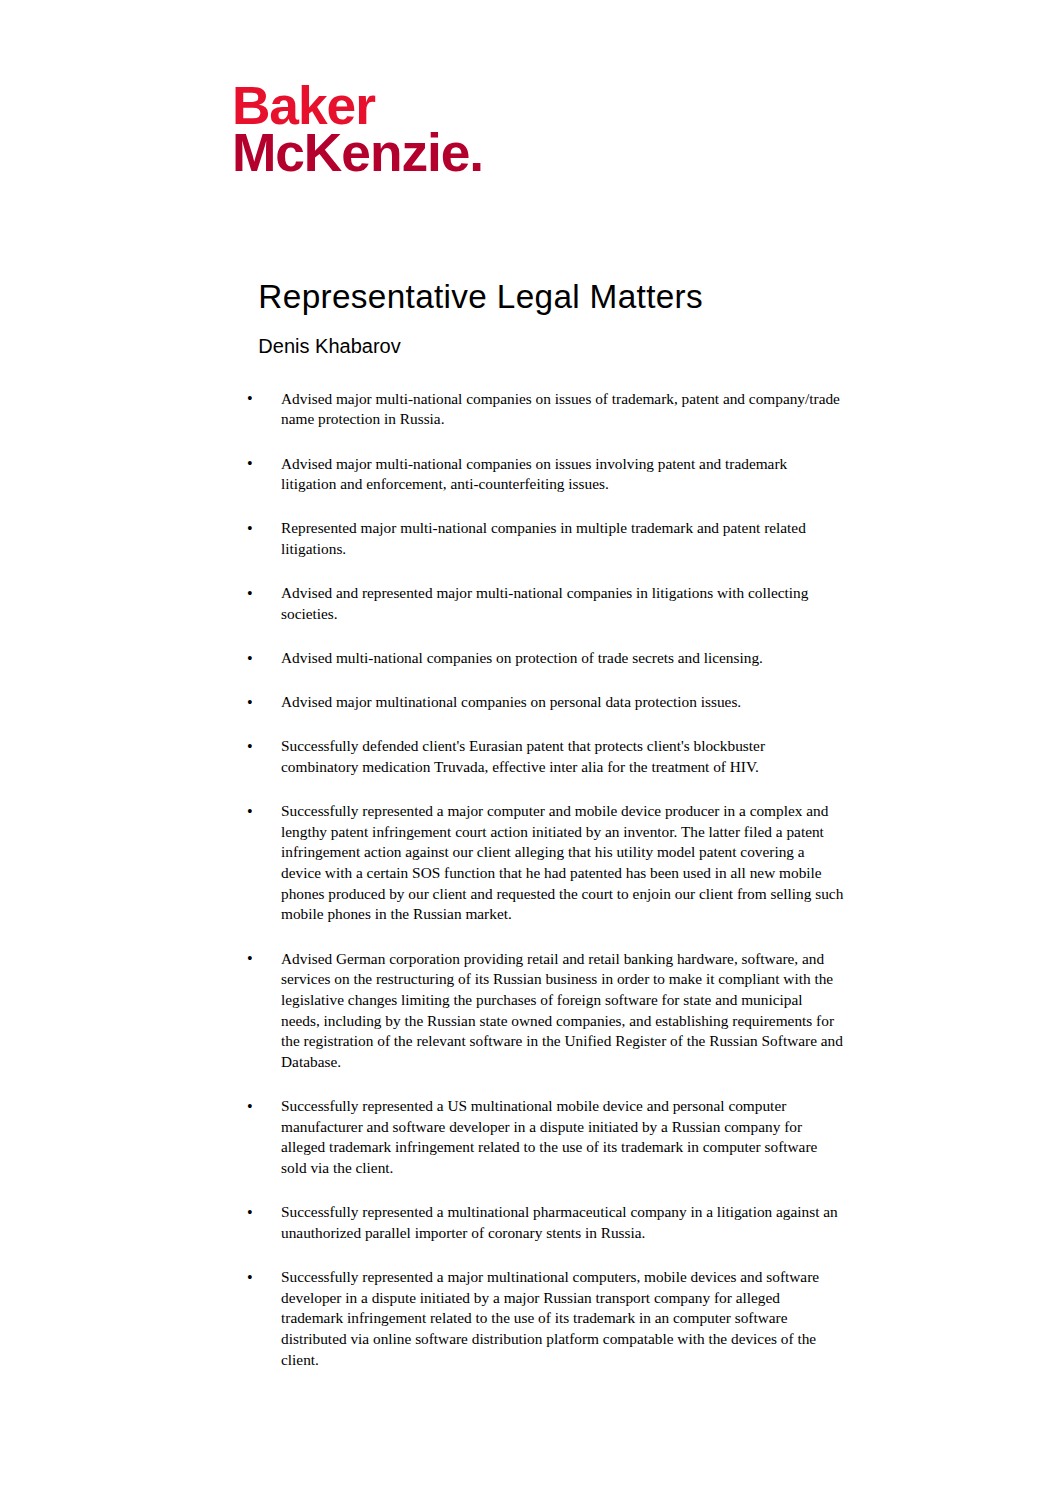Baker McKenzie.
Representative Legal Matters
Denis Khabarov
Advised major multi-national companies on issues of trademark, patent and company/trade name protection in Russia.
Advised major multi-national companies on issues involving patent and trademark litigation and enforcement, anti-counterfeiting issues.
Represented major multi-national companies in multiple trademark and patent related litigations.
Advised and represented major multi-national companies in litigations with collecting societies.
Advised multi-national companies on protection of trade secrets and licensing.
Advised major multinational companies on personal data protection issues.
Successfully defended client's Eurasian patent that protects client's blockbuster combinatory medication Truvada, effective inter alia for the treatment of HIV.
Successfully represented a major computer and mobile device producer in a complex and lengthy patent infringement court action initiated by an inventor. The latter filed a patent infringement action against our client alleging that his utility model patent covering a device with a certain SOS function that he had patented has been used in all new mobile phones produced by our client and requested the court to enjoin our client from selling such mobile phones in the Russian market.
Advised German corporation providing retail and retail banking hardware, software, and services on the restructuring of its Russian business in order to make it compliant with the legislative changes limiting the purchases of foreign software for state and municipal needs, including by the Russian state owned companies, and establishing requirements for the registration of the relevant software in the Unified Register of the Russian Software and Database.
Successfully represented a US multinational mobile device and personal computer manufacturer and software developer in a dispute initiated by a Russian company for alleged trademark infringement related to the use of its trademark in computer software sold via the client.
Successfully represented a multinational pharmaceutical company in a litigation against an unauthorized parallel importer of coronary stents in Russia.
Successfully represented a major multinational computers, mobile devices and software developer in a dispute initiated by a major Russian transport company for alleged trademark infringement related to the use of its trademark in an computer software distributed via online software distribution platform compatable with the devices of the client.